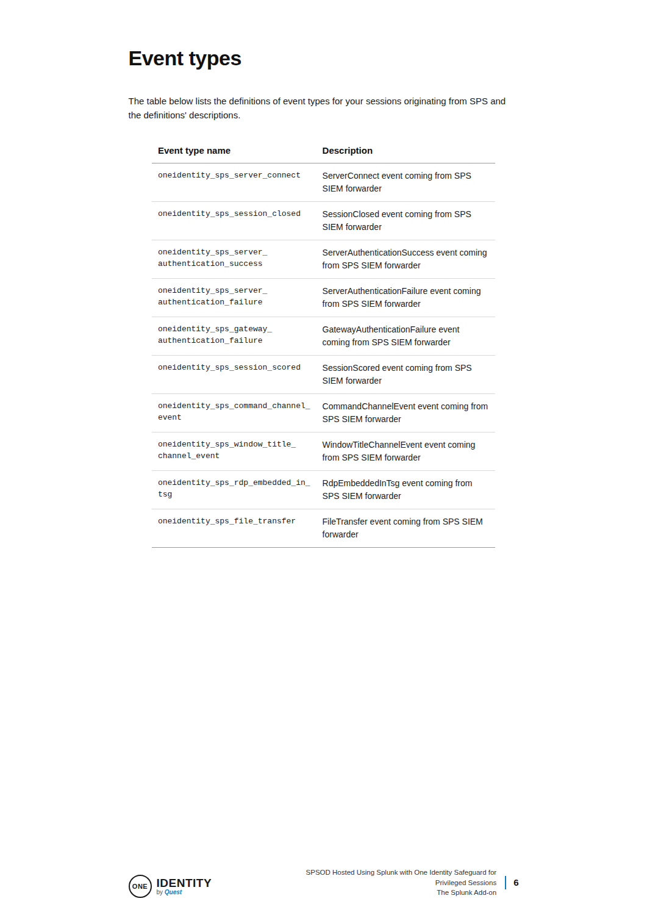Event types
The table below lists the definitions of event types for your sessions originating from SPS and the definitions' descriptions.
| Event type name | Description |
| --- | --- |
| oneidentity_sps_server_connect | ServerConnect event coming from SPS SIEM forwarder |
| oneidentity_sps_session_closed | SessionClosed event coming from SPS SIEM forwarder |
| oneidentity_sps_server_ authentication_success | ServerAuthenticationSuccess event coming from SPS SIEM forwarder |
| oneidentity_sps_server_ authentication_failure | ServerAuthenticationFailure event coming from SPS SIEM forwarder |
| oneidentity_sps_gateway_ authentication_failure | GatewayAuthenticationFailure event coming from SPS SIEM forwarder |
| oneidentity_sps_session_scored | SessionScored event coming from SPS SIEM forwarder |
| oneidentity_sps_command_channel_ event | CommandChannelEvent event coming from SPS SIEM forwarder |
| oneidentity_sps_window_title_ channel_event | WindowTitleChannelEvent event coming from SPS SIEM forwarder |
| oneidentity_sps_rdp_embedded_in_ tsg | RdpEmbeddedInTsg event coming from SPS SIEM forwarder |
| oneidentity_sps_file_transfer | FileTransfer event coming from SPS SIEM forwarder |
ONE
IDENTITY
by Quest
SPSOD Hosted Using Splunk with One Identity Safeguard for
Privileged Sessions
The Splunk Add-on
6